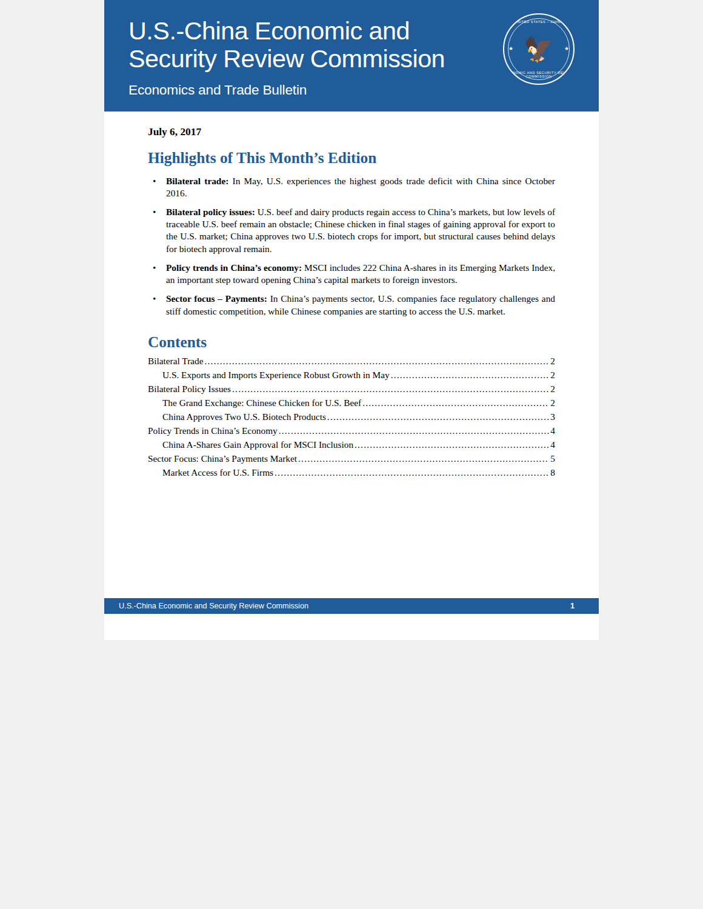U.S.-China Economic and
Security Review Commission
Economics and Trade Bulletin
United States – China
★
★
🦅
Economic and Security Review Commission
July 6, 2017
Highlights of This Month’s Edition
Bilateral trade: In May, U.S. experiences the highest goods trade deficit with China since October 2016.
Bilateral policy issues: U.S. beef and dairy products regain access to China’s markets, but low levels of traceable U.S. beef remain an obstacle; Chinese chicken in final stages of gaining approval for export to the U.S. market; China approves two U.S. biotech crops for import, but structural causes behind delays for biotech approval remain.
Policy trends in China’s economy: MSCI includes 222 China A-shares in its Emerging Markets Index, an important step toward opening China’s capital markets to foreign investors.
Sector focus – Payments: In China’s payments sector, U.S. companies face regulatory challenges and stiff domestic competition, while Chinese companies are starting to access the U.S. market.
Contents
Bilateral Trade................................................................................................................................................. 2
U.S. Exports and Imports Experience Robust Growth in May............................................................................. 2
Bilateral Policy Issues....................................................................................................................................... 2
The Grand Exchange: Chinese Chicken for U.S. Beef......................................................................................... 2
China Approves Two U.S. Biotech Products....................................................................................................... 3
Policy Trends in China’s Economy......................................................................................................................... 4
China A-Shares Gain Approval for MSCI Inclusion........................................................................................... 4
Sector Focus: China’s Payments Market.................................................................................................................. 5
Market Access for U.S. Firms......................................................................................................................... 8
U.S.-China Economic and Security Review Commission 1